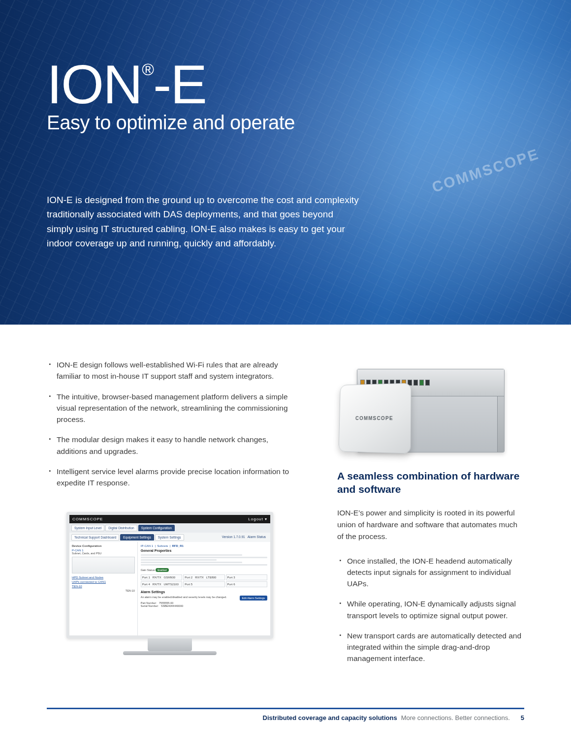ION®-E
Easy to optimize and operate
ION-E is designed from the ground up to overcome the cost and complexity traditionally associated with DAS deployments, and that goes beyond simply using IT structured cabling. ION-E also makes is easy to get your indoor coverage up and running, quickly and affordably.
ION-E design follows well-established Wi-Fi rules that are already familiar to most in-house IT support staff and system integrators.
The intuitive, browser-based management platform delivers a simple visual representation of the network, streamlining the commissioning process.
The modular design makes it easy to handle network changes, additions and upgrades.
Intelligent service level alarms provide precise location information to expedite IT response.
COMMSCOPE Logout ▾
System Input Level Digital Distribution System Configuration
Technical Support Dashboard Equipment Settings System Settings Version 1.7.0.91 Alarm Status
Device Configuration
P-CAN 1
Subnet, Cards, and PSU
HPD Subnet and Nodes UAPs connected to CAN1 TEN-10
TEN-10
IP-CAN 1 | Subnets | RFD_R1
General Properties
Gain Status Enabled
Port 1 RX/TX GSM900
Port 2 RX/TX LTE800
Port 3
Port 4 RX/TX UMTS2100
Port 5
Port 6
Alarm Settings
An alarm may be enabled/disabled and severity levels may be changed. Edit Alarm Settings
Part Number: 7555555-00
Serial Number: SSBE4044440000
COMMSCOPE
COMMSCOPE
A seamless combination of hardware
and software
ION-E’s power and simplicity is rooted in its powerful union of hardware and software that automates much of the process.
Once installed, the ION-E headend automatically detects input signals for assignment to individual UAPs.
While operating, ION-E dynamically adjusts signal transport levels to optimize signal output power.
New transport cards are automatically detected and integrated within the simple drag-and-drop management interface.
Distributed coverage and capacity solutions More connections. Better connections. 5